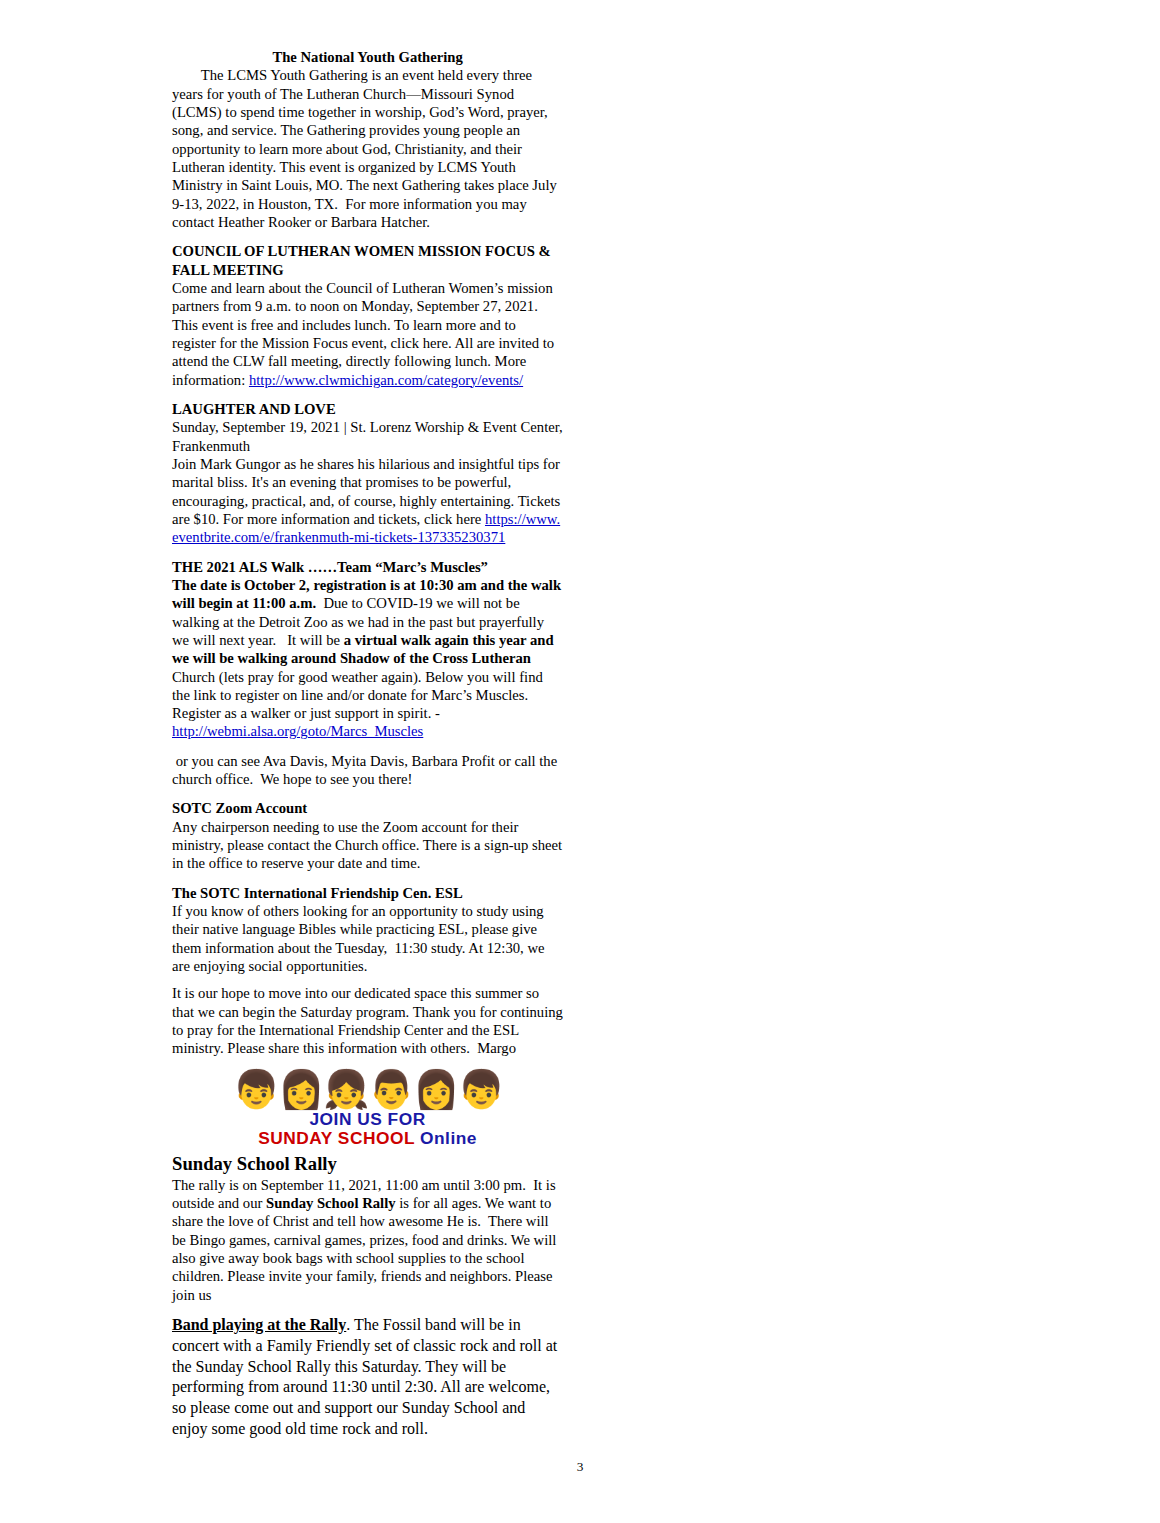The National Youth Gathering
The LCMS Youth Gathering is an event held every three years for youth of The Lutheran Church—Missouri Synod (LCMS) to spend time together in worship, God’s Word, prayer, song, and service. The Gathering provides young people an opportunity to learn more about God, Christianity, and their Lutheran identity. This event is organized by LCMS Youth Ministry in Saint Louis, MO. The next Gathering takes place July 9-13, 2022, in Houston, TX. For more information you may contact Heather Rooker or Barbara Hatcher.
COUNCIL OF LUTHERAN WOMEN MISSION FOCUS & FALL MEETING
Come and learn about the Council of Lutheran Women’s mission partners from 9 a.m. to noon on Monday, September 27, 2021. This event is free and includes lunch. To learn more and to register for the Mission Focus event, click here. All are invited to attend the CLW fall meeting, directly following lunch. More information: http://www.clwmichigan.com/category/events/
LAUGHTER AND LOVE
Sunday, September 19, 2021 | St. Lorenz Worship & Event Center, Frankenmuth
Join Mark Gungor as he shares his hilarious and insightful tips for marital bliss. It's an evening that promises to be powerful, encouraging, practical, and, of course, highly entertaining. Tickets are $10. For more information and tickets, click here https://www.eventbrite.com/e/frankenmuth-mi-tickets-137335230371
THE 2021 ALS Walk ……Team “Marc’s Muscles”
The date is October 2, registration is at 10:30 am and the walk will begin at 11:00 a.m. Due to COVID-19 we will not be walking at the Detroit Zoo as we had in the past but prayerfully we will next year. It will be a virtual walk again this year and we will be walking around Shadow of the Cross Lutheran Church (lets pray for good weather again). Below you will find the link to register on line and/or donate for Marc’s Muscles. Register as a walker or just support in spirit. -
http://webmi.alsa.org/goto/Marcs_Muscles
or you can see Ava Davis, Myita Davis, Barbara Profit or call the church office. We hope to see you there!
SOTC Zoom Account
Any chairperson needing to use the Zoom account for their ministry, please contact the Church office. There is a sign-up sheet in the office to reserve your date and time.
The SOTC International Friendship Cen. ESL
If you know of others looking for an opportunity to study using their native language Bibles while practicing ESL, please give them information about the Tuesday, 11:30 study. At 12:30, we are enjoying social opportunities.
It is our hope to move into our dedicated space this summer so that we can begin the Saturday program. Thank you for continuing to pray for the International Friendship Center and the ESL ministry. Please share this information with others. Margo
👦👩👧👨👩👦
JOIN US FOR
SUNDAY SCHOOL Online
Sunday School Rally
The rally is on September 11, 2021, 11:00 am until 3:00 pm. It is outside and our Sunday School Rally is for all ages. We want to share the love of Christ and tell how awesome He is. There will be Bingo games, carnival games, prizes, food and drinks. We will also give away book bags with school supplies to the school children. Please invite your family, friends and neighbors. Please join us
Band playing at the Rally. The Fossil band will be in concert with a Family Friendly set of classic rock and roll at the Sunday School Rally this Saturday. They will be performing from around 11:30 until 2:30. All are welcome, so please come out and support our Sunday School and enjoy some good old time rock and roll.
3